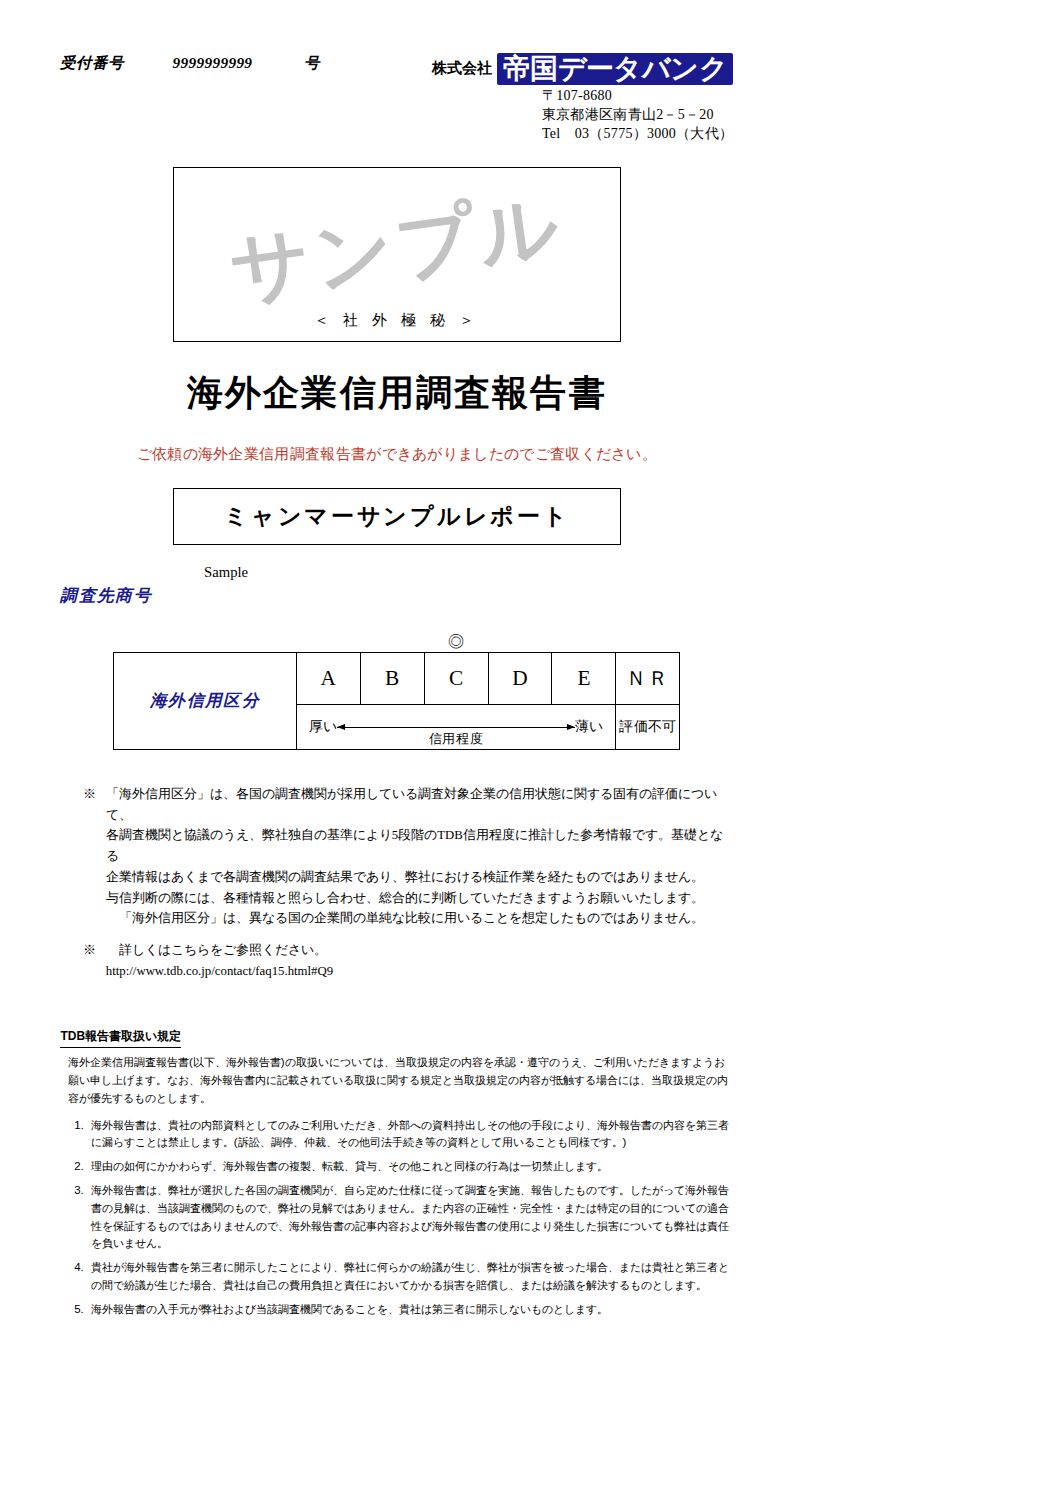受付番号9999999999 号
株式会社 帝国データバンク
〒107-8680
東京都港区南青山2－5－20
Tel　03（5775）3000（大代）
サンプル
＜ 社 外 極 秘 ＞
海外企業信用調査報告書
ご依頼の海外企業信用調査報告書ができあがりましたのでご査収ください。
ミャンマーサンプルレポート
Sample
調査先商号
| 海外信用区分 | A | B | ◎ C | D | E | ＮＲ |
| 厚い 薄い 信用程度 | 評価不可 |
※
「海外信用区分」は、各国の調査機関が採用している調査対象企業の信用状態に関する固有の評価について、
各調査機関と協議のうえ、弊社独自の基準により5段階のTDB信用程度に推計した参考情報です。基礎となる
企業情報はあくまで各調査機関の調査結果であり、弊社における検証作業を経たものではありません。
与信判断の際には、各種情報と照らし合わせ、総合的に判断していただきますようお願いいたします。
「海外信用区分」は、異なる国の企業間の単純な比較に用いることを想定したものではありません。
※
　詳しくはこちらをご参照ください。
http://www.tdb.co.jp/contact/faq15.html#Q9
TDB報告書取扱い規定
海外企業信用調査報告書(以下、海外報告書)の取扱いについては、当取扱規定の内容を承認・遵守のうえ、ご利用いただきますようお願い申し上げます。なお、海外報告書内に記載されている取扱に関する規定と当取扱規定の内容が抵触する場合には、当取扱規定の内容が優先するものとします。
海外報告書は、貴社の内部資料としてのみご利用いただき、外部への資料持出しその他の手段により、海外報告書の内容を第三者に漏らすことは禁止します。(訴訟、調停、仲裁、その他司法手続き等の資料として用いることも同様です。)
理由の如何にかかわらず、海外報告書の複製、転載、貸与、その他これと同様の行為は一切禁止します。
海外報告書は、弊社が選択した各国の調査機関が、自ら定めた仕様に従って調査を実施、報告したものです。したがって海外報告書の見解は、当該調査機関のもので、弊社の見解ではありません。また内容の正確性・完全性・または特定の目的についての適合性を保証するものではありませんので、海外報告書の記事内容および海外報告書の使用により発生した損害についても弊社は責任を負いません。
貴社が海外報告書を第三者に開示したことにより、弊社に何らかの紛議が生じ、弊社が損害を被った場合、または貴社と第三者との間で紛議が生じた場合、貴社は自己の費用負担と責任においてかかる損害を賠償し、または紛議を解決するものとします。
海外報告書の入手元が弊社および当該調査機関であることを、貴社は第三者に開示しないものとします。